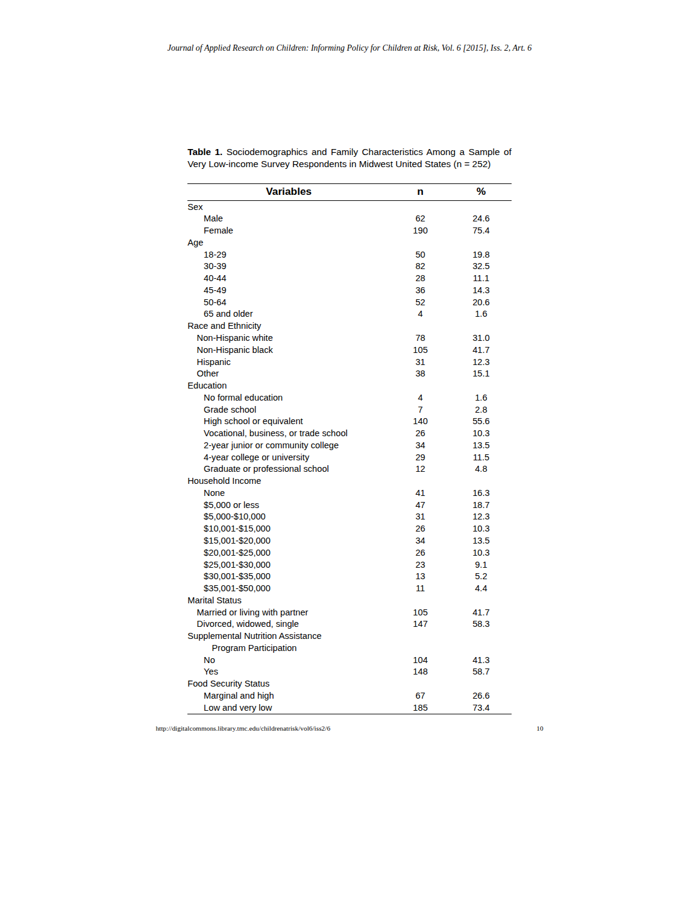Journal of Applied Research on Children: Informing Policy for Children at Risk, Vol. 6 [2015], Iss. 2, Art. 6
Table 1. Sociodemographics and Family Characteristics Among a Sample of Very Low-income Survey Respondents in Midwest United States (n = 252)
| Variables | n | % |
| --- | --- | --- |
| Sex | | |
| Male | 62 | 24.6 |
| Female | 190 | 75.4 |
| Age | | |
| 18-29 | 50 | 19.8 |
| 30-39 | 82 | 32.5 |
| 40-44 | 28 | 11.1 |
| 45-49 | 36 | 14.3 |
| 50-64 | 52 | 20.6 |
| 65 and older | 4 | 1.6 |
| Race and Ethnicity | | |
| Non-Hispanic white | 78 | 31.0 |
| Non-Hispanic black | 105 | 41.7 |
| Hispanic | 31 | 12.3 |
| Other | 38 | 15.1 |
| Education | | |
| No formal education | 4 | 1.6 |
| Grade school | 7 | 2.8 |
| High school or equivalent | 140 | 55.6 |
| Vocational, business, or trade school | 26 | 10.3 |
| 2-year junior or community college | 34 | 13.5 |
| 4-year college or university | 29 | 11.5 |
| Graduate or professional school | 12 | 4.8 |
| Household Income | | |
| None | 41 | 16.3 |
| $5,000 or less | 47 | 18.7 |
| $5,000-$10,000 | 31 | 12.3 |
| $10,001-$15,000 | 26 | 10.3 |
| $15,001-$20,000 | 34 | 13.5 |
| $20,001-$25,000 | 26 | 10.3 |
| $25,001-$30,000 | 23 | 9.1 |
| $30,001-$35,000 | 13 | 5.2 |
| $35,001-$50,000 | 11 | 4.4 |
| Marital Status | | |
| Married or living with partner | 105 | 41.7 |
| Divorced, widowed, single | 147 | 58.3 |
| Supplemental Nutrition Assistance | | |
| Program Participation | | |
| No | 104 | 41.3 |
| Yes | 148 | 58.7 |
| Food Security Status | | |
| Marginal and high | 67 | 26.6 |
| Low and very low | 185 | 73.4 |
http://digitalcommons.library.tmc.edu/childrenatrisk/vol6/iss2/6 10